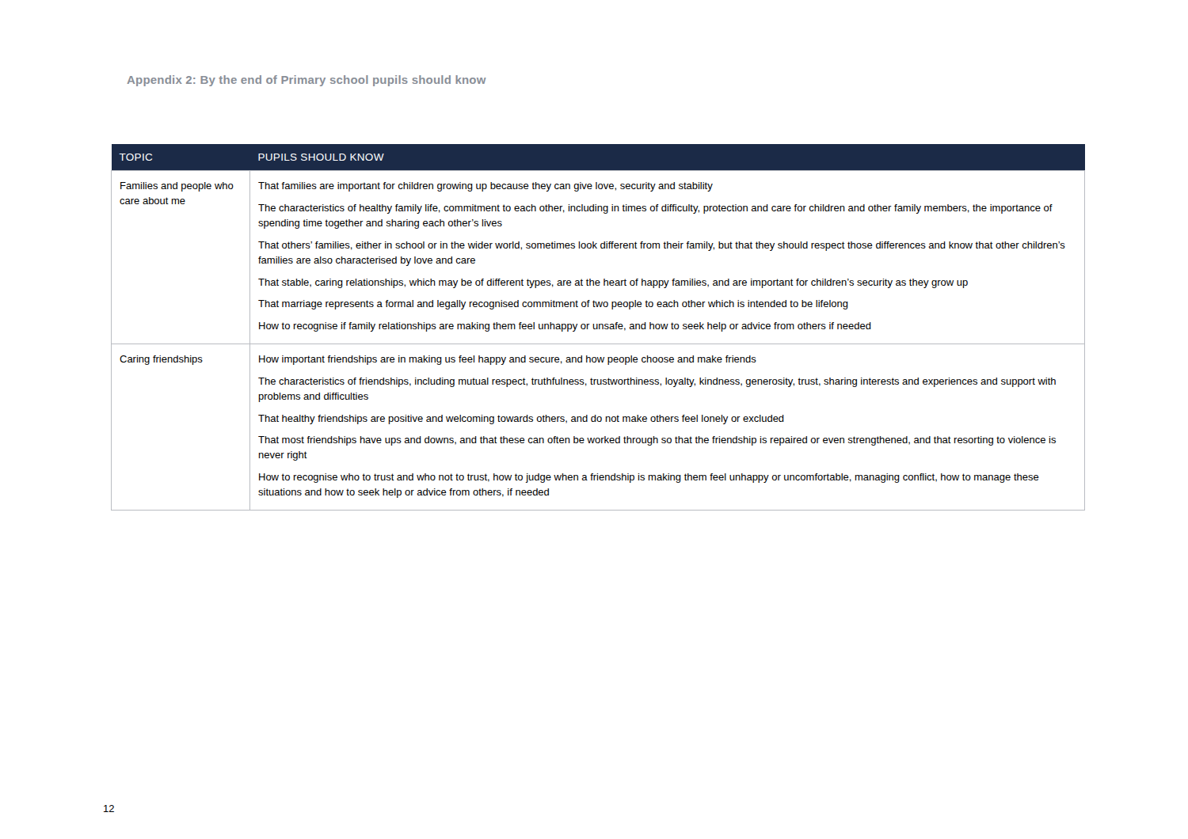Appendix 2: By the end of Primary school pupils should know
| TOPIC | PUPILS SHOULD KNOW |
| --- | --- |
| Families and people who care about me | That families are important for children growing up because they can give love, security and stability The characteristics of healthy family life, commitment to each other, including in times of difficulty, protection and care for children and other family members, the importance of spending time together and sharing each other’s lives That others’ families, either in school or in the wider world, sometimes look different from their family, but that they should respect those differences and know that other children’s families are also characterised by love and care That stable, caring relationships, which may be of different types, are at the heart of happy families, and are important for children’s security as they grow up That marriage represents a formal and legally recognised commitment of two people to each other which is intended to be lifelong How to recognise if family relationships are making them feel unhappy or unsafe, and how to seek help or advice from others if needed |
| Caring friendships | How important friendships are in making us feel happy and secure, and how people choose and make friends The characteristics of friendships, including mutual respect, truthfulness, trustworthiness, loyalty, kindness, generosity, trust, sharing interests and experiences and support with problems and difficulties That healthy friendships are positive and welcoming towards others, and do not make others feel lonely or excluded That most friendships have ups and downs, and that these can often be worked through so that the friendship is repaired or even strengthened, and that resorting to violence is never right How to recognise who to trust and who not to trust, how to judge when a friendship is making them feel unhappy or uncomfortable, managing conflict, how to manage these situations and how to seek help or advice from others, if needed |
12